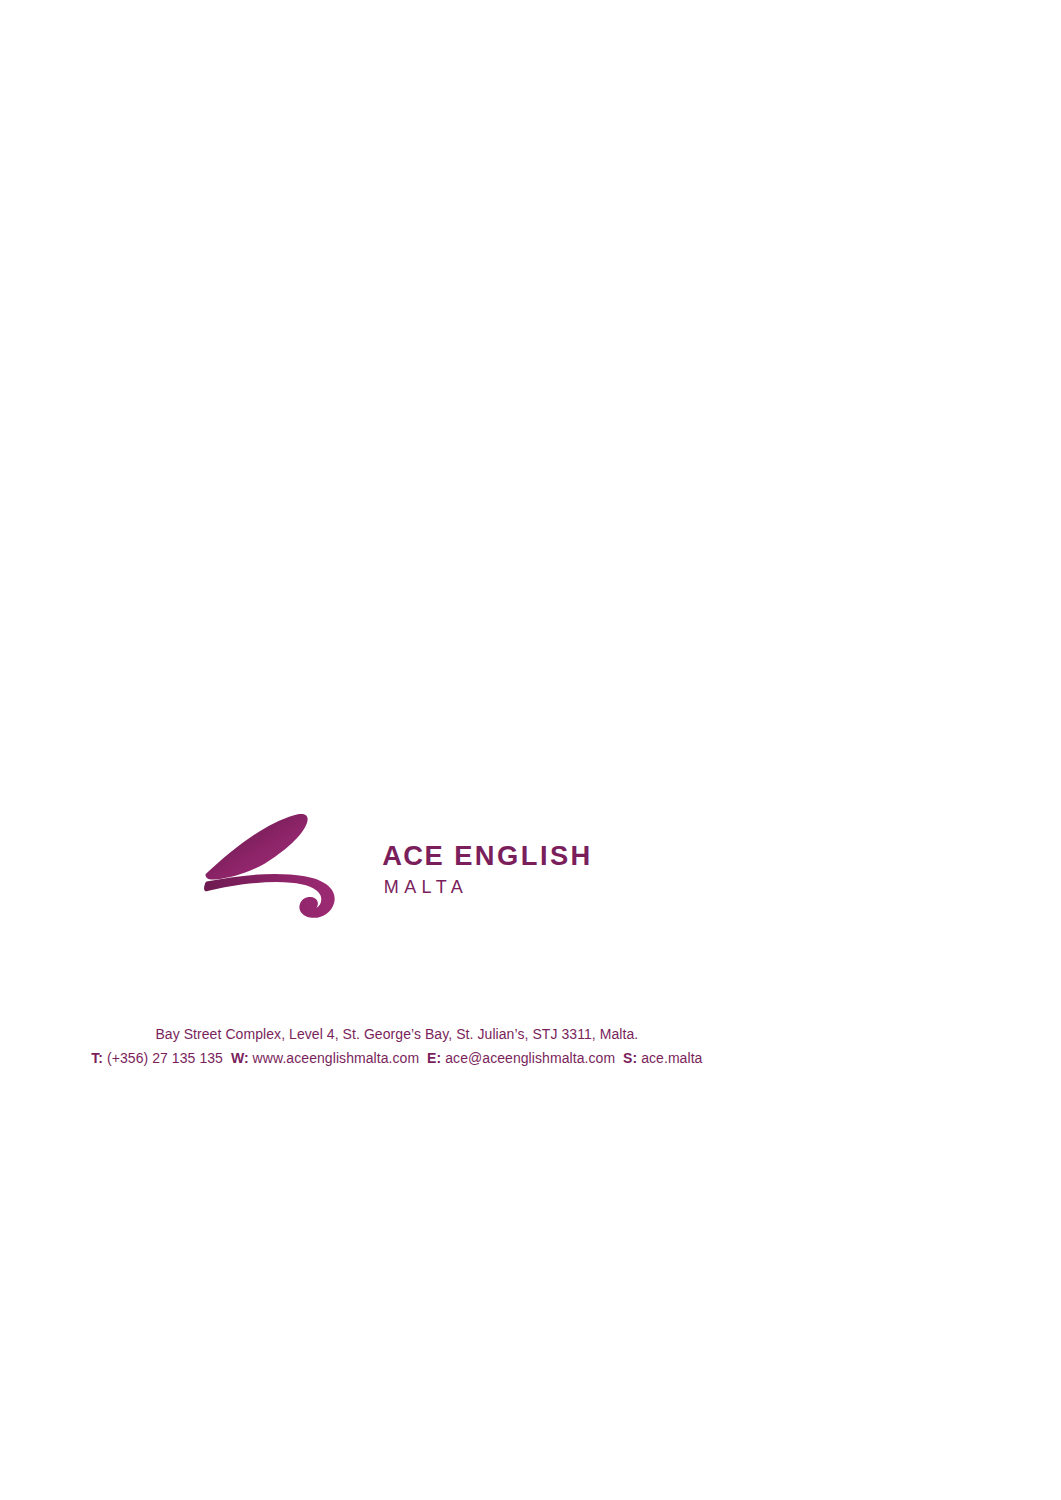ACE ENGLISH
MALTA
Bay Street Complex, Level 4, St. George’s Bay, St. Julian’s, STJ 3311, Malta.
T: (+356) 27 135 135 W: www.aceenglishmalta.com E: ace@aceenglishmalta.com S: ace.malta